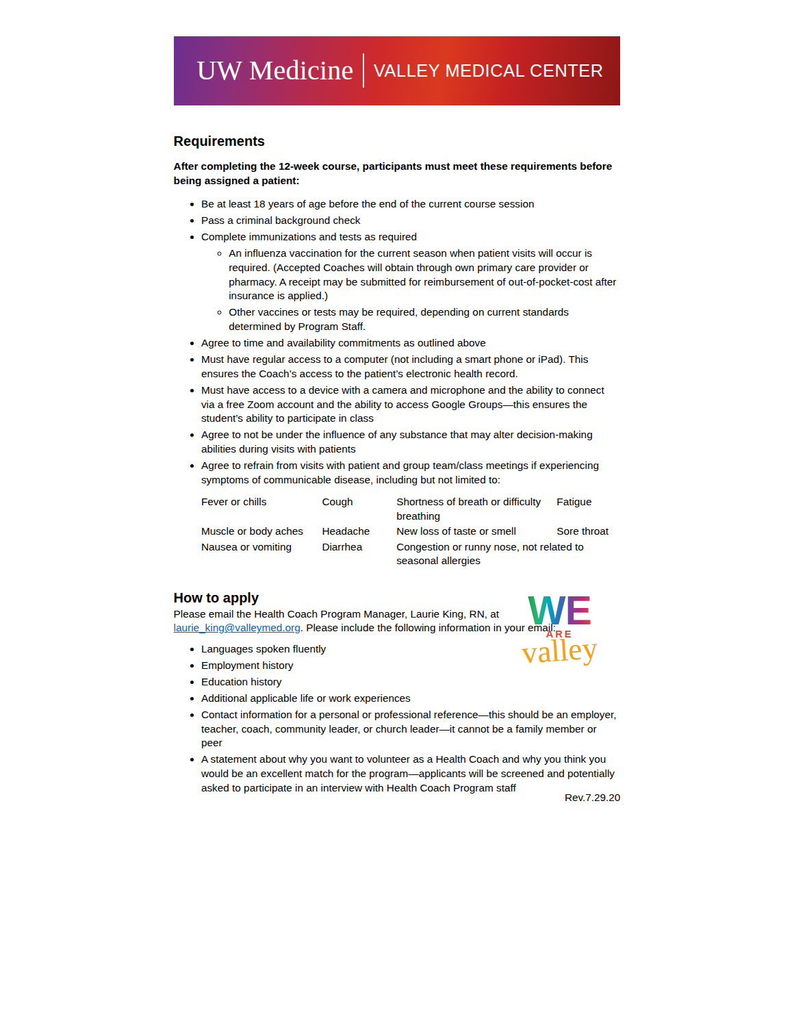UW Medicine VALLEY MEDICAL CENTER
Requirements
After completing the 12-week course, participants must meet these requirements before being assigned a patient:
Be at least 18 years of age before the end of the current course session
Pass a criminal background check
Complete immunizations and tests as required
An influenza vaccination for the current season when patient visits will occur is required. (Accepted Coaches will obtain through own primary care provider or pharmacy. A receipt may be submitted for reimbursement of out-of-pocket-cost after insurance is applied.)
Other vaccines or tests may be required, depending on current standards determined by Program Staff.
Agree to time and availability commitments as outlined above
Must have regular access to a computer (not including a smart phone or iPad). This ensures the Coach’s access to the patient’s electronic health record.
Must have access to a device with a camera and microphone and the ability to connect via a free Zoom account and the ability to access Google Groups—this ensures the student’s ability to participate in class
Agree to not be under the influence of any substance that may alter decision-making abilities during visits with patients
Agree to refrain from visits with patient and group team/class meetings if experiencing symptoms of communicable disease, including but not limited to:
| Fever or chills | Cough | Shortness of breath or difficulty breathing | Fatigue |
| Muscle or body aches | Headache | New loss of taste or smell | Sore throat |
| Nausea or vomiting | Diarrhea | Congestion or runny nose, not related to seasonal allergies |
WE ARE valley
How to apply
Please email the Health Coach Program Manager, Laurie King, RN, at
laurie_king@valleymed.org. Please include the following information in your email:
Languages spoken fluently
Employment history
Education history
Additional applicable life or work experiences
Contact information for a personal or professional reference—this should be an employer, teacher, coach, community leader, or church leader—it cannot be a family member or peer
A statement about why you want to volunteer as a Health Coach and why you think you would be an excellent match for the program—applicants will be screened and potentially asked to participate in an interview with Health Coach Program staff
Rev.7.29.20